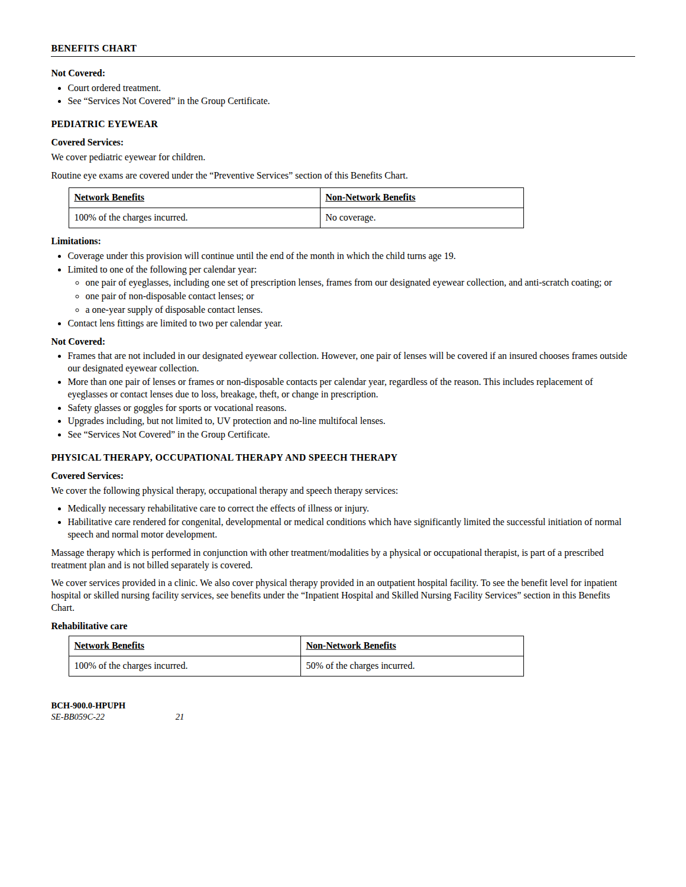BENEFITS CHART
Not Covered:
Court ordered treatment.
See “Services Not Covered” in the Group Certificate.
PEDIATRIC EYEWEAR
Covered Services:
We cover pediatric eyewear for children.
Routine eye exams are covered under the “Preventive Services” section of this Benefits Chart.
| Network Benefits | Non-Network Benefits |
| --- | --- |
| 100% of the charges incurred. | No coverage. |
Limitations:
Coverage under this provision will continue until the end of the month in which the child turns age 19.
Limited to one of the following per calendar year:
one pair of eyeglasses, including one set of prescription lenses, frames from our designated eyewear collection, and anti-scratch coating; or
one pair of non-disposable contact lenses; or
a one-year supply of disposable contact lenses.
Contact lens fittings are limited to two per calendar year.
Not Covered:
Frames that are not included in our designated eyewear collection. However, one pair of lenses will be covered if an insured chooses frames outside our designated eyewear collection.
More than one pair of lenses or frames or non-disposable contacts per calendar year, regardless of the reason. This includes replacement of eyeglasses or contact lenses due to loss, breakage, theft, or change in prescription.
Safety glasses or goggles for sports or vocational reasons.
Upgrades including, but not limited to, UV protection and no-line multifocal lenses.
See “Services Not Covered” in the Group Certificate.
PHYSICAL THERAPY, OCCUPATIONAL THERAPY AND SPEECH THERAPY
Covered Services:
We cover the following physical therapy, occupational therapy and speech therapy services:
Medically necessary rehabilitative care to correct the effects of illness or injury.
Habilitative care rendered for congenital, developmental or medical conditions which have significantly limited the successful initiation of normal speech and normal motor development.
Massage therapy which is performed in conjunction with other treatment/modalities by a physical or occupational therapist, is part of a prescribed treatment plan and is not billed separately is covered.
We cover services provided in a clinic. We also cover physical therapy provided in an outpatient hospital facility. To see the benefit level for inpatient hospital or skilled nursing facility services, see benefits under the “Inpatient Hospital and Skilled Nursing Facility Services” section in this Benefits Chart.
Rehabilitative care
| Network Benefits | Non-Network Benefits |
| --- | --- |
| 100% of the charges incurred. | 50% of the charges incurred. |
BCH-900.0-HPUPH
SE-BB059C-22 21